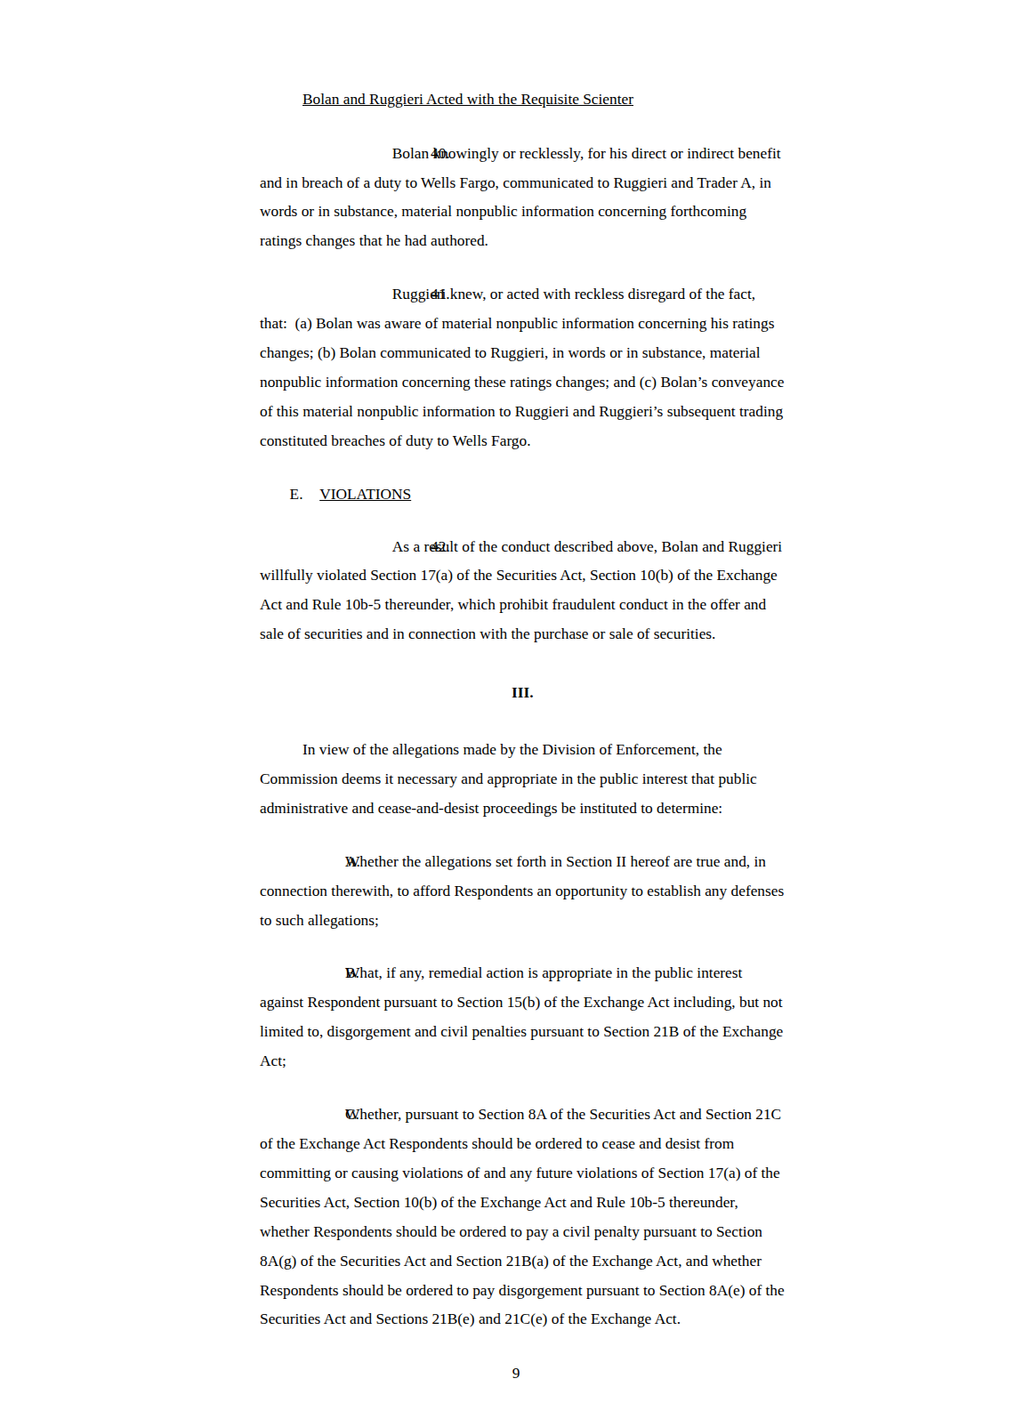Bolan and Ruggieri Acted with the Requisite Scienter
40. Bolan knowingly or recklessly, for his direct or indirect benefit and in breach of a duty to Wells Fargo, communicated to Ruggieri and Trader A, in words or in substance, material nonpublic information concerning forthcoming ratings changes that he had authored.
41. Ruggieri knew, or acted with reckless disregard of the fact, that: (a) Bolan was aware of material nonpublic information concerning his ratings changes; (b) Bolan communicated to Ruggieri, in words or in substance, material nonpublic information concerning these ratings changes; and (c) Bolan’s conveyance of this material nonpublic information to Ruggieri and Ruggieri’s subsequent trading constituted breaches of duty to Wells Fargo.
E. VIOLATIONS
42. As a result of the conduct described above, Bolan and Ruggieri willfully violated Section 17(a) of the Securities Act, Section 10(b) of the Exchange Act and Rule 10b-5 thereunder, which prohibit fraudulent conduct in the offer and sale of securities and in connection with the purchase or sale of securities.
III.
In view of the allegations made by the Division of Enforcement, the Commission deems it necessary and appropriate in the public interest that public administrative and cease-and-desist proceedings be instituted to determine:
A. Whether the allegations set forth in Section II hereof are true and, in connection therewith, to afford Respondents an opportunity to establish any defenses to such allegations;
B. What, if any, remedial action is appropriate in the public interest against Respondent pursuant to Section 15(b) of the Exchange Act including, but not limited to, disgorgement and civil penalties pursuant to Section 21B of the Exchange Act;
C. Whether, pursuant to Section 8A of the Securities Act and Section 21C of the Exchange Act Respondents should be ordered to cease and desist from committing or causing violations of and any future violations of Section 17(a) of the Securities Act, Section 10(b) of the Exchange Act and Rule 10b-5 thereunder, whether Respondents should be ordered to pay a civil penalty pursuant to Section 8A(g) of the Securities Act and Section 21B(a) of the Exchange Act, and whether Respondents should be ordered to pay disgorgement pursuant to Section 8A(e) of the Securities Act and Sections 21B(e) and 21C(e) of the Exchange Act.
9